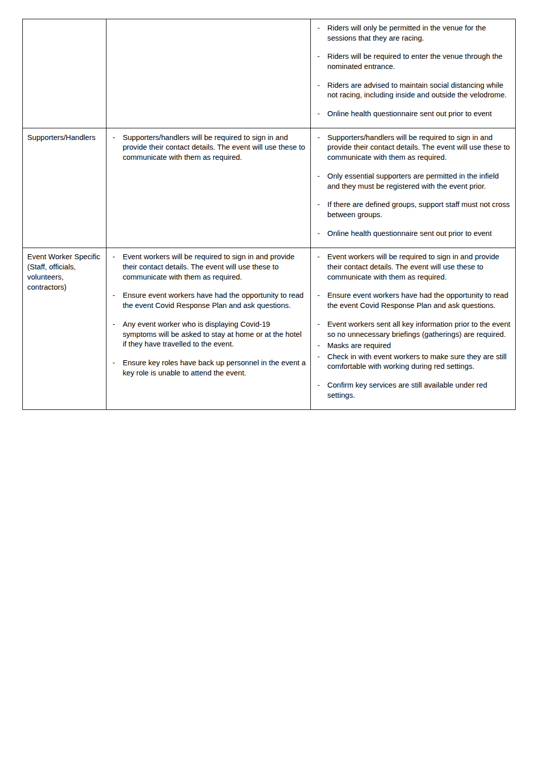| | | Riders will only be permitted in the venue for the sessions that they are racing. Riders will be required to enter the venue through the nominated entrance. Riders are advised to maintain social distancing while not racing, including inside and outside the velodrome. Online health questionnaire sent out prior to event |
| Supporters/Handlers | Supporters/handlers will be required to sign in and provide their contact details. The event will use these to communicate with them as required. | Supporters/handlers will be required to sign in and provide their contact details. The event will use these to communicate with them as required. Only essential supporters are permitted in the infield and they must be registered with the event prior. If there are defined groups, support staff must not cross between groups. Online health questionnaire sent out prior to event |
| Event Worker Specific (Staff, officials, volunteers, contractors) | Event workers will be required to sign in and provide their contact details. The event will use these to communicate with them as required. Ensure event workers have had the opportunity to read the event Covid Response Plan and ask questions. Any event worker who is displaying Covid-19 symptoms will be asked to stay at home or at the hotel if they have travelled to the event. Ensure key roles have back up personnel in the event a key role is unable to attend the event. | Event workers will be required to sign in and provide their contact details. The event will use these to communicate with them as required. Ensure event workers have had the opportunity to read the event Covid Response Plan and ask questions. Event workers sent all key information prior to the event so no unnecessary briefings (gatherings) are required. Masks are required Check in with event workers to make sure they are still comfortable with working during red settings. Confirm key services are still available under red settings. |